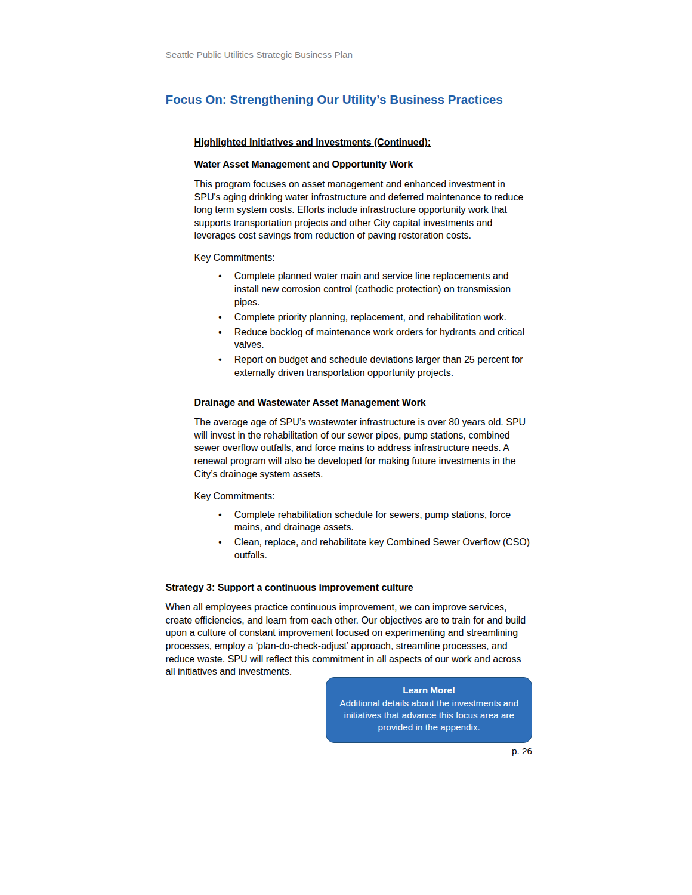Seattle Public Utilities Strategic Business Plan
Focus On: Strengthening Our Utility’s Business Practices
Highlighted Initiatives and Investments (Continued):
Water Asset Management and Opportunity Work
This program focuses on asset management and enhanced investment in SPU's aging drinking water infrastructure and deferred maintenance to reduce long term system costs. Efforts include infrastructure opportunity work that supports transportation projects and other City capital investments and leverages cost savings from reduction of paving restoration costs.
Key Commitments:
Complete planned water main and service line replacements and install new corrosion control (cathodic protection) on transmission pipes.
Complete priority planning, replacement, and rehabilitation work.
Reduce backlog of maintenance work orders for hydrants and critical valves.
Report on budget and schedule deviations larger than 25 percent for externally driven transportation opportunity projects.
Drainage and Wastewater Asset Management Work
The average age of SPU’s wastewater infrastructure is over 80 years old. SPU will invest in the rehabilitation of our sewer pipes, pump stations, combined sewer overflow outfalls, and force mains to address infrastructure needs. A renewal program will also be developed for making future investments in the City’s drainage system assets.
Key Commitments:
Complete rehabilitation schedule for sewers, pump stations, force mains, and drainage assets.
Clean, replace, and rehabilitate key Combined Sewer Overflow (CSO) outfalls.
Strategy 3: Support a continuous improvement culture
When all employees practice continuous improvement, we can improve services, create efficiencies, and learn from each other. Our objectives are to train for and build upon a culture of constant improvement focused on experimenting and streamlining processes, employ a ‘plan-do-check-adjust’ approach, streamline processes, and reduce waste. SPU will reflect this commitment in all aspects of our work and across all initiatives and investments.
Learn More!
Additional details about the investments and initiatives that advance this focus area are provided in the appendix.
p. 26